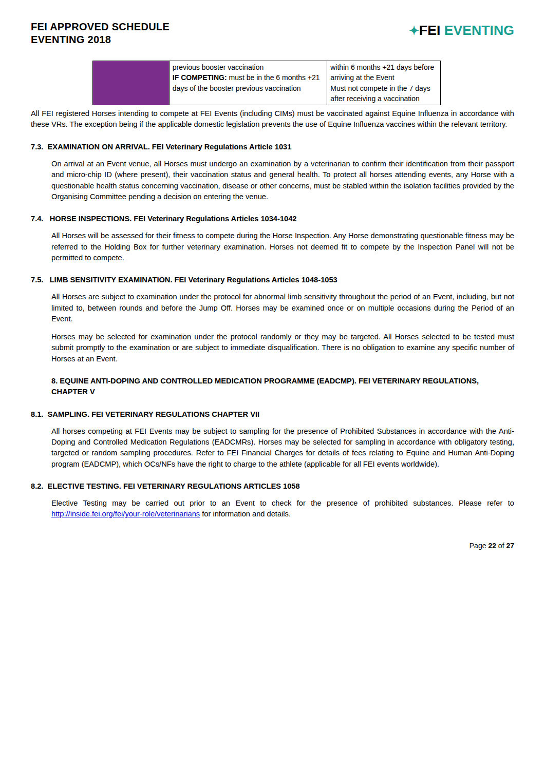FEI APPROVED SCHEDULE
EVENTING 2018
✦FEI EVENTING
| | previous booster vaccination IF COMPETING: must be in the 6 months +21 days of the booster previous vaccination | within 6 months +21 days before arriving at the Event Must not compete in the 7 days after receiving a vaccination |
All FEI registered Horses intending to compete at FEI Events (including CIMs) must be vaccinated against Equine Influenza in accordance with these VRs. The exception being if the applicable domestic legislation prevents the use of Equine Influenza vaccines within the relevant territory.
7.3. EXAMINATION ON ARRIVAL. FEI Veterinary Regulations Article 1031
On arrival at an Event venue, all Horses must undergo an examination by a veterinarian to confirm their identification from their passport and micro-chip ID (where present), their vaccination status and general health. To protect all horses attending events, any Horse with a questionable health status concerning vaccination, disease or other concerns, must be stabled within the isolation facilities provided by the Organising Committee pending a decision on entering the venue.
7.4. HORSE INSPECTIONS. FEI Veterinary Regulations Articles 1034-1042
All Horses will be assessed for their fitness to compete during the Horse Inspection. Any Horse demonstrating questionable fitness may be referred to the Holding Box for further veterinary examination. Horses not deemed fit to compete by the Inspection Panel will not be permitted to compete.
7.5. LIMB SENSITIVITY EXAMINATION. FEI Veterinary Regulations Articles 1048-1053
All Horses are subject to examination under the protocol for abnormal limb sensitivity throughout the period of an Event, including, but not limited to, between rounds and before the Jump Off. Horses may be examined once or on multiple occasions during the Period of an Event.
Horses may be selected for examination under the protocol randomly or they may be targeted. All Horses selected to be tested must submit promptly to the examination or are subject to immediate disqualification. There is no obligation to examine any specific number of Horses at an Event.
8. EQUINE ANTI-DOPING AND CONTROLLED MEDICATION PROGRAMME (EADCMP). FEI VETERINARY REGULATIONS, CHAPTER V
8.1. SAMPLING. FEI VETERINARY REGULATIONS CHAPTER VII
All horses competing at FEI Events may be subject to sampling for the presence of Prohibited Substances in accordance with the Anti-Doping and Controlled Medication Regulations (EADCMRs). Horses may be selected for sampling in accordance with obligatory testing, targeted or random sampling procedures. Refer to FEI Financial Charges for details of fees relating to Equine and Human Anti-Doping program (EADCMP), which OCs/NFs have the right to charge to the athlete (applicable for all FEI events worldwide).
8.2. ELECTIVE TESTING. FEI VETERINARY REGULATIONS ARTICLES 1058
Elective Testing may be carried out prior to an Event to check for the presence of prohibited substances. Please refer to http://inside.fei.org/fei/your-role/veterinarians for information and details.
Page 22 of 27